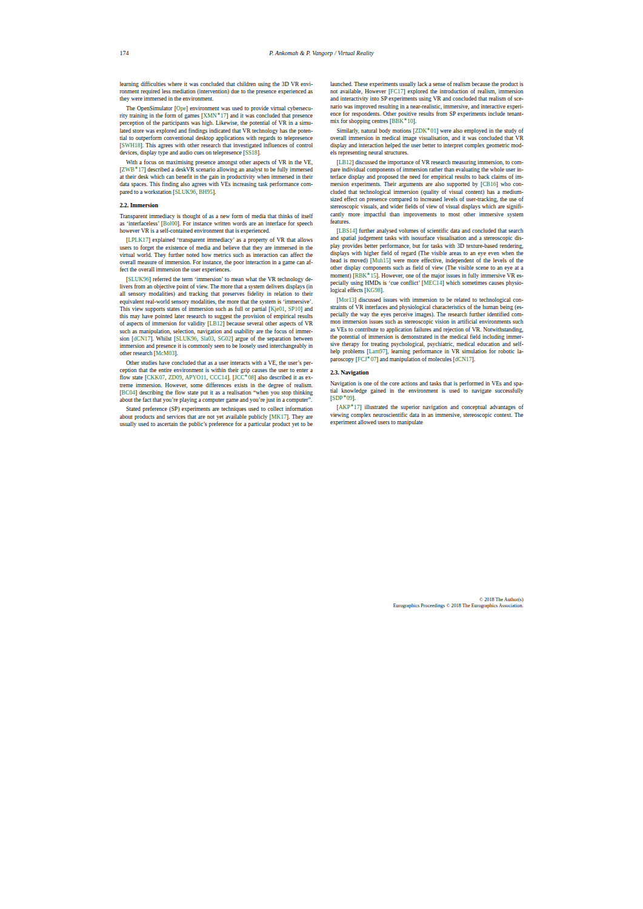174 P. Ankomah & P. Vangorp / Virtual Reality
learning difficulties where it was concluded that children using the 3D VR environment required less mediation (intervention) due to the presence experienced as they were immersed in the environment.
The OpenSimulator [Ope] environment was used to provide virtual cybersecurity training in the form of games [XMN∗17] and it was concluded that presence perception of the participants was high. Likewise, the potential of VR in a simulated store was explored and findings indicated that VR technology has the potential to outperform conventional desktop applications with regards to telepresence [SWH18]. This agrees with other research that investigated influences of control devices, display type and audio cues on telepresence [SS18].
With a focus on maximising presence amongst other aspects of VR in the VE, [ZWB∗17] described a deskVR scenario allowing an analyst to be fully immersed at their desk which can benefit in the gain in productivity when immersed in their data spaces. This finding also agrees with VEs increasing task performance compared to a workstation [SLUK96, BH95].
2.2. Immersion
Transparent immediacy is thought of as a new form of media that thinks of itself as ‘interfaceless’ [Bol00]. For instance written words are an interface for speech however VR is a self-contained environment that is experienced.
[LPLK17] explained ‘transparent immediacy’ as a property of VR that allows users to forget the existence of media and believe that they are immersed in the virtual world. They further noted how metrics such as interaction can affect the overall measure of immersion. For instance, the poor interaction in a game can affect the overall immersion the user experiences.
[SLUK96] referred the term ‘immersion’ to mean what the VR technology delivers from an objective point of view. The more that a system delivers displays (in all sensory modalities) and tracking that preserves fidelity in relation to their equivalent real-world sensory modalities, the more that the system is ‘immersive’. This view supports states of immersion such as full or partial [Kje01, SP10] and this may have pointed later research to suggest the provision of empirical results of aspects of immersion for validity [LB12] because several other aspects of VR such as manipulation, selection, navigation and usability are the focus of immersion [dCN17]. Whilst [SLUK96, Sla03, SG02] argue of the separation between immersion and presence it is commonly seen to be loosely used interchangeably in other research [McM03].
Other studies have concluded that as a user interacts with a VE, the user’s perception that the entire environment is within their grip causes the user to enter a flow state [CKK07, ZD09, APYO11, CCC14]. [JCC∗08] also described it as extreme immersion. However, some differences exists in the degree of realism. [BC04] describing the flow state put it as a realisation “when you stop thinking about the fact that you’re playing a computer game and you’re just in a computer”.
Stated preference (SP) experiments are techniques used to collect information about products and services that are not yet available publicly [MK17]. They are usually used to ascertain the public’s preference for a particular product yet to be launched. These experiments usually lack a sense of realism because the product is not available, However [FC17] explored the introduction of realism, immersion and interactivity into SP experiments using VR and concluded that realism of scenario was improved resulting in a near-realistic, immersive, and interactive experience for respondents. Other positive results from SP experiments include tenant-mix for shopping centres [BBK∗10].
Similarly, natural body motions [ZDK∗01] were also employed in the study of overall immersion in medical image visualisation, and it was concluded that VR display and interaction helped the user better to interpret complex geometric models representing neural structures.
[LB12] discussed the importance of VR research measuring immersion, to compare individual components of immersion rather than evaluating the whole user interface display and proposed the need for empirical results to back claims of immersion experiments. Their arguments are also supported by [CB16] who concluded that technological immersion (quality of visual content) has a medium-sized effect on presence compared to increased levels of user-tracking, the use of stereoscopic visuals, and wider fields of view of visual displays which are significantly more impactful than improvements to most other immersive system features.
[LBS14] further analysed volumes of scientific data and concluded that search and spatial judgement tasks with isosurface visualisation and a stereoscopic display provides better performance, but for tasks with 3D texture-based rendering, displays with higher field of regard (The visible areas to an eye even when the head is moved) [Muh15] were more effective, independent of the levels of the other display components such as field of view (The visible scene to an eye at a moment) [RBK∗15]. However, one of the major issues in fully immersive VR especially using HMDs is ‘cue conflict’ [MEC14] which sometimes causes physiological effects [KG98].
[Mor13] discussed issues with immersion to be related to technological constraints of VR interfaces and physiological characteristics of the human being (especially the way the eyes perceive images). The research further identified common immersion issues such as stereoscopic vision in artificial environments such as VEs to contribute to application failures and rejection of VR. Notwithstanding, the potential of immersion is demonstrated in the medical field including immersive therapy for treating psychological, psychiatric, medical education and self-help problems [Lam97], learning performance in VR simulation for robotic laparoscopy [FCJ∗07] and manipulation of molecules [dCN17].
2.3. Navigation
Navigation is one of the core actions and tasks that is performed in VEs and spatial knowledge gained in the environment is used to navigate successfully [SDP∗09].
[AKP∗17] illustrated the superior navigation and conceptual advantages of viewing complex neuroscientific data in an immersive, stereoscopic context. The experiment allowed users to manipulate
© 2018 The Author(s)
Eurographics Proceedings © 2018 The Eurographics Association.